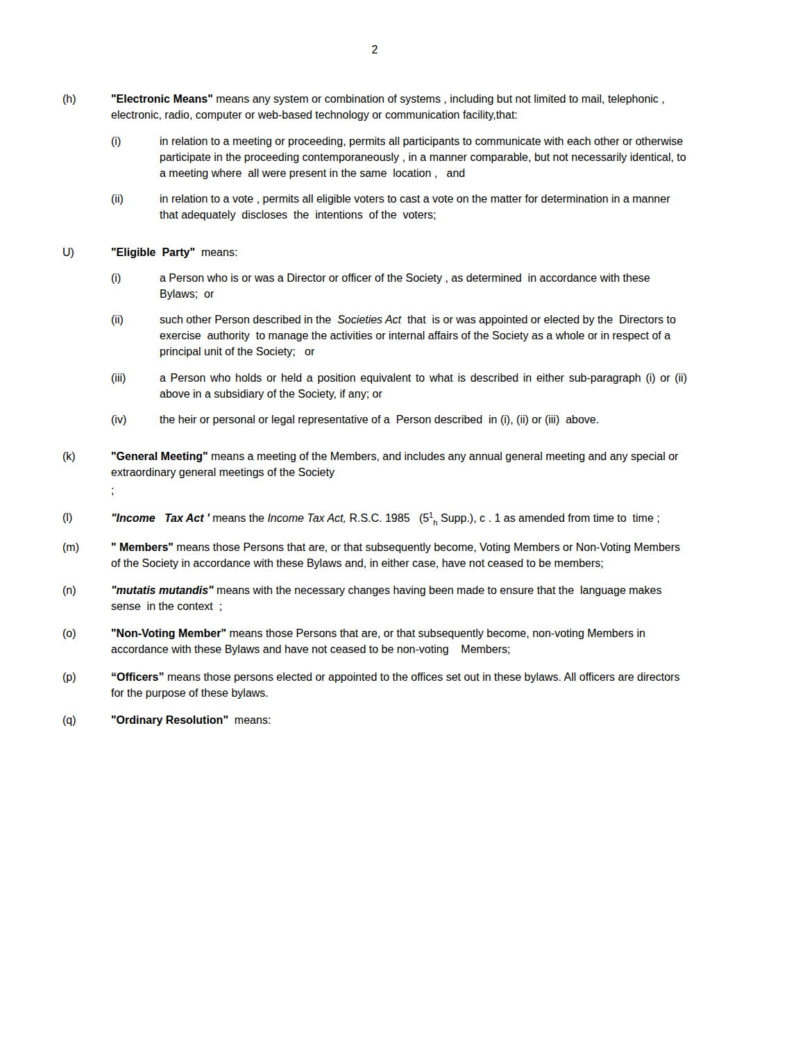2
(h)
"Electronic Means" means any system or combination of systems , including but not limited to mail, telephonic , electronic, radio, computer or web-based technology or communication facility,​that:
(i)
in relation to a meeting or proceeding, permits all participants to communicate with each other or otherwise participate in the proceeding contemporaneously , in a manner comparable, but not necessarily identical, to a meeting where all were present in the same location , and
(ii)
in relation to a vote , permits all eligible voters to cast a vote on the matter for determination in a manner that adequately discloses the intentions of the voters;
U)
"Eligible Party" means:
(i)
a Person who is or was a Director or officer of the Society , as determined in accordance with these Bylaws; or
(ii)
such other Person described in the Societies Act that is or was appointed or elected by the Directors to exercise authority to manage the activities or internal affairs of the Society as a whole or in respect of a principal unit of the Society; or
(iii)
a Person who holds or held a position equivalent to what is described in either sub-paragraph (i) or (ii) above in a subsidiary of the Society, if any; or
(iv)
the heir or personal or legal representative of a Person described in (i), (ii) or (iii) above.
(k)
"General Meeting" means a meeting of the Members, and includes any annual general meeting and any special or extraordinary general meetings of the Society
;
(l)
"Income Tax Act ' means the Income Tax Act, R.S.C. 1985 (51 h Supp.), c . 1 as amended from time to time ;
(m)
" Members" means those Persons that are, or that subsequently become, Voting Members or Non-Voting Members of the Society in accordance with these Bylaws and, in either case, have not ceased to be members;
(n)
"mutatis mutandis" means with the necessary changes having been made to ensure that the language makes sense in the context ;
(o)
"Non-Voting Member" means those Persons that are, or that subsequently become, non-voting Members in accordance with these Bylaws and have not ceased to be non-voting Members;
(p)
“Officers” means those persons elected or appointed to the offices set out in these bylaws. All officers are directors for the purpose of these bylaws.
(q)
"Ordinary Resolution" means: